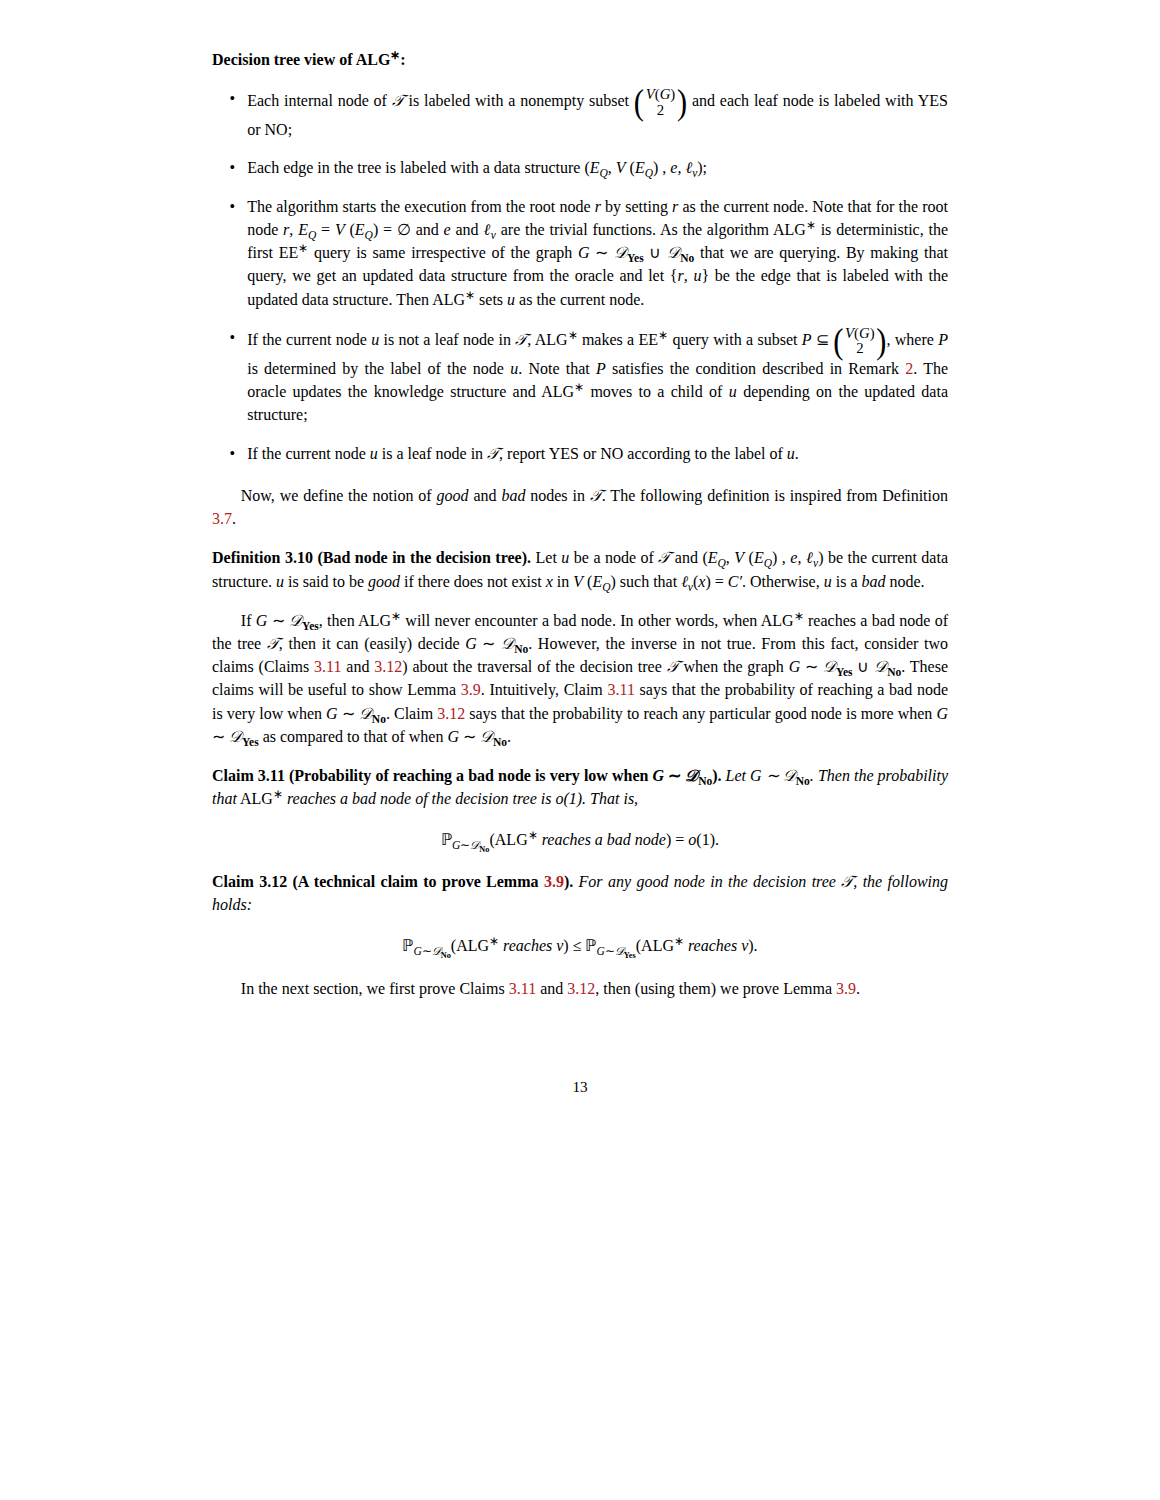Decision tree view of ALG∗:
Each internal node of 𝒯 is labeled with a nonempty subset (V(G) 2) and each leaf node is labeled with YES or NO;
Each edge in the tree is labeled with a data structure (EQ, V (EQ) , e, ℓv);
The algorithm starts the execution from the root node r by setting r as the current node. Note that for the root node r, EQ = V (EQ) = ∅ and e and ℓv are the trivial functions. As the algorithm ALG∗ is deterministic, the first EE∗ query is same irrespective of the graph G ∼ 𝒟Yes ∪ 𝒟No that we are querying. By making that query, we get an updated data structure from the oracle and let {r, u} be the edge that is labeled with the updated data structure. Then ALG∗ sets u as the current node.
If the current node u is not a leaf node in 𝒯, ALG∗ makes a EE∗ query with a subset P ⊆ (V(G) 2), where P is determined by the label of the node u. Note that P satisfies the condition described in Remark 2. The oracle updates the knowledge structure and ALG∗ moves to a child of u depending on the updated data structure;
If the current node u is a leaf node in 𝒯, report YES or NO according to the label of u.
Now, we define the notion of good and bad nodes in 𝒯. The following definition is inspired from Definition 3.7.
Definition 3.10 (Bad node in the decision tree). Let u be a node of 𝒯 and (EQ, V (EQ) , e, ℓv) be the current data structure. u is said to be good if there does not exist x in V (EQ) such that ℓv(x) = C′. Otherwise, u is a bad node.
If G ∼ 𝒟Yes, then ALG∗ will never encounter a bad node. In other words, when ALG∗ reaches a bad node of the tree 𝒯, then it can (easily) decide G ∼ 𝒟No. However, the inverse in not true. From this fact, consider two claims (Claims 3.11 and 3.12) about the traversal of the decision tree 𝒯 when the graph G ∼ 𝒟Yes ∪ 𝒟No. These claims will be useful to show Lemma 3.9. Intuitively, Claim 3.11 says that the probability of reaching a bad node is very low when G ∼ 𝒟No. Claim 3.12 says that the probability to reach any particular good node is more when G ∼ 𝒟Yes as compared to that of when G ∼ 𝒟No.
Claim 3.11 (Probability of reaching a bad node is very low when G ∼ 𝒟No). Let G ∼ 𝒟No. Then the probability that ALG∗ reaches a bad node of the decision tree is o(1). That is,
ℙG∼𝒟No(ALG∗ reaches a bad node) = o(1).
Claim 3.12 (A technical claim to prove Lemma 3.9). For any good node in the decision tree 𝒯, the following holds:
ℙG∼𝒟No(ALG∗ reaches v) ≤ ℙG∼𝒟Yes(ALG∗ reaches v).
In the next section, we first prove Claims 3.11 and 3.12, then (using them) we prove Lemma 3.9.
13